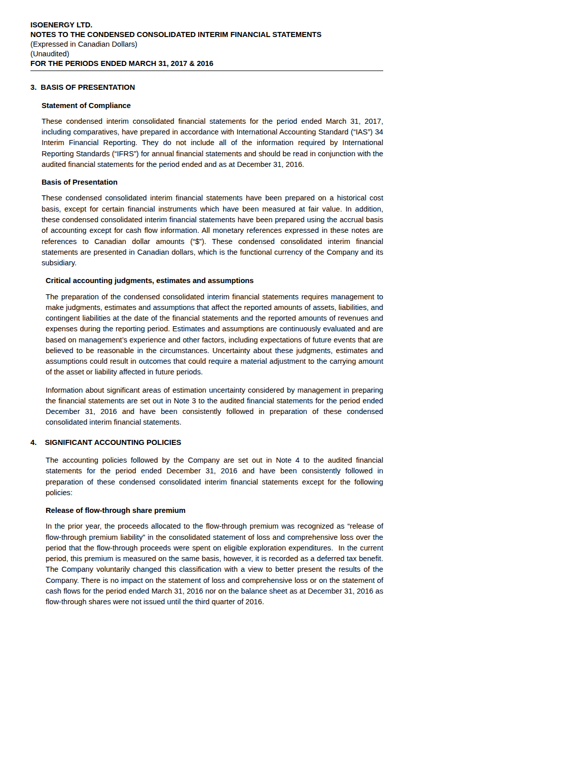ISOENERGY LTD.
NOTES TO THE CONDENSED CONSOLIDATED INTERIM FINANCIAL STATEMENTS
(Expressed in Canadian Dollars)
(Unaudited)
FOR THE PERIODS ENDED MARCH 31, 2017 & 2016
3. BASIS OF PRESENTATION
Statement of Compliance
These condensed interim consolidated financial statements for the period ended March 31, 2017, including comparatives, have prepared in accordance with International Accounting Standard (“IAS”) 34 Interim Financial Reporting. They do not include all of the information required by International Reporting Standards (“IFRS”) for annual financial statements and should be read in conjunction with the audited financial statements for the period ended and as at December 31, 2016.
Basis of Presentation
These condensed consolidated interim financial statements have been prepared on a historical cost basis, except for certain financial instruments which have been measured at fair value. In addition, these condensed consolidated interim financial statements have been prepared using the accrual basis of accounting except for cash flow information. All monetary references expressed in these notes are references to Canadian dollar amounts (“$”). These condensed consolidated interim financial statements are presented in Canadian dollars, which is the functional currency of the Company and its subsidiary.
Critical accounting judgments, estimates and assumptions
The preparation of the condensed consolidated interim financial statements requires management to make judgments, estimates and assumptions that affect the reported amounts of assets, liabilities, and contingent liabilities at the date of the financial statements and the reported amounts of revenues and expenses during the reporting period. Estimates and assumptions are continuously evaluated and are based on management’s experience and other factors, including expectations of future events that are believed to be reasonable in the circumstances. Uncertainty about these judgments, estimates and assumptions could result in outcomes that could require a material adjustment to the carrying amount of the asset or liability affected in future periods.
Information about significant areas of estimation uncertainty considered by management in preparing the financial statements are set out in Note 3 to the audited financial statements for the period ended December 31, 2016 and have been consistently followed in preparation of these condensed consolidated interim financial statements.
4. SIGNIFICANT ACCOUNTING POLICIES
The accounting policies followed by the Company are set out in Note 4 to the audited financial statements for the period ended December 31, 2016 and have been consistently followed in preparation of these condensed consolidated interim financial statements except for the following policies:
Release of flow-through share premium
In the prior year, the proceeds allocated to the flow-through premium was recognized as “release of flow-through premium liability” in the consolidated statement of loss and comprehensive loss over the period that the flow-through proceeds were spent on eligible exploration expenditures. In the current period, this premium is measured on the same basis, however, it is recorded as a deferred tax benefit. The Company voluntarily changed this classification with a view to better present the results of the Company. There is no impact on the statement of loss and comprehensive loss or on the statement of cash flows for the period ended March 31, 2016 nor on the balance sheet as at December 31, 2016 as flow-through shares were not issued until the third quarter of 2016.